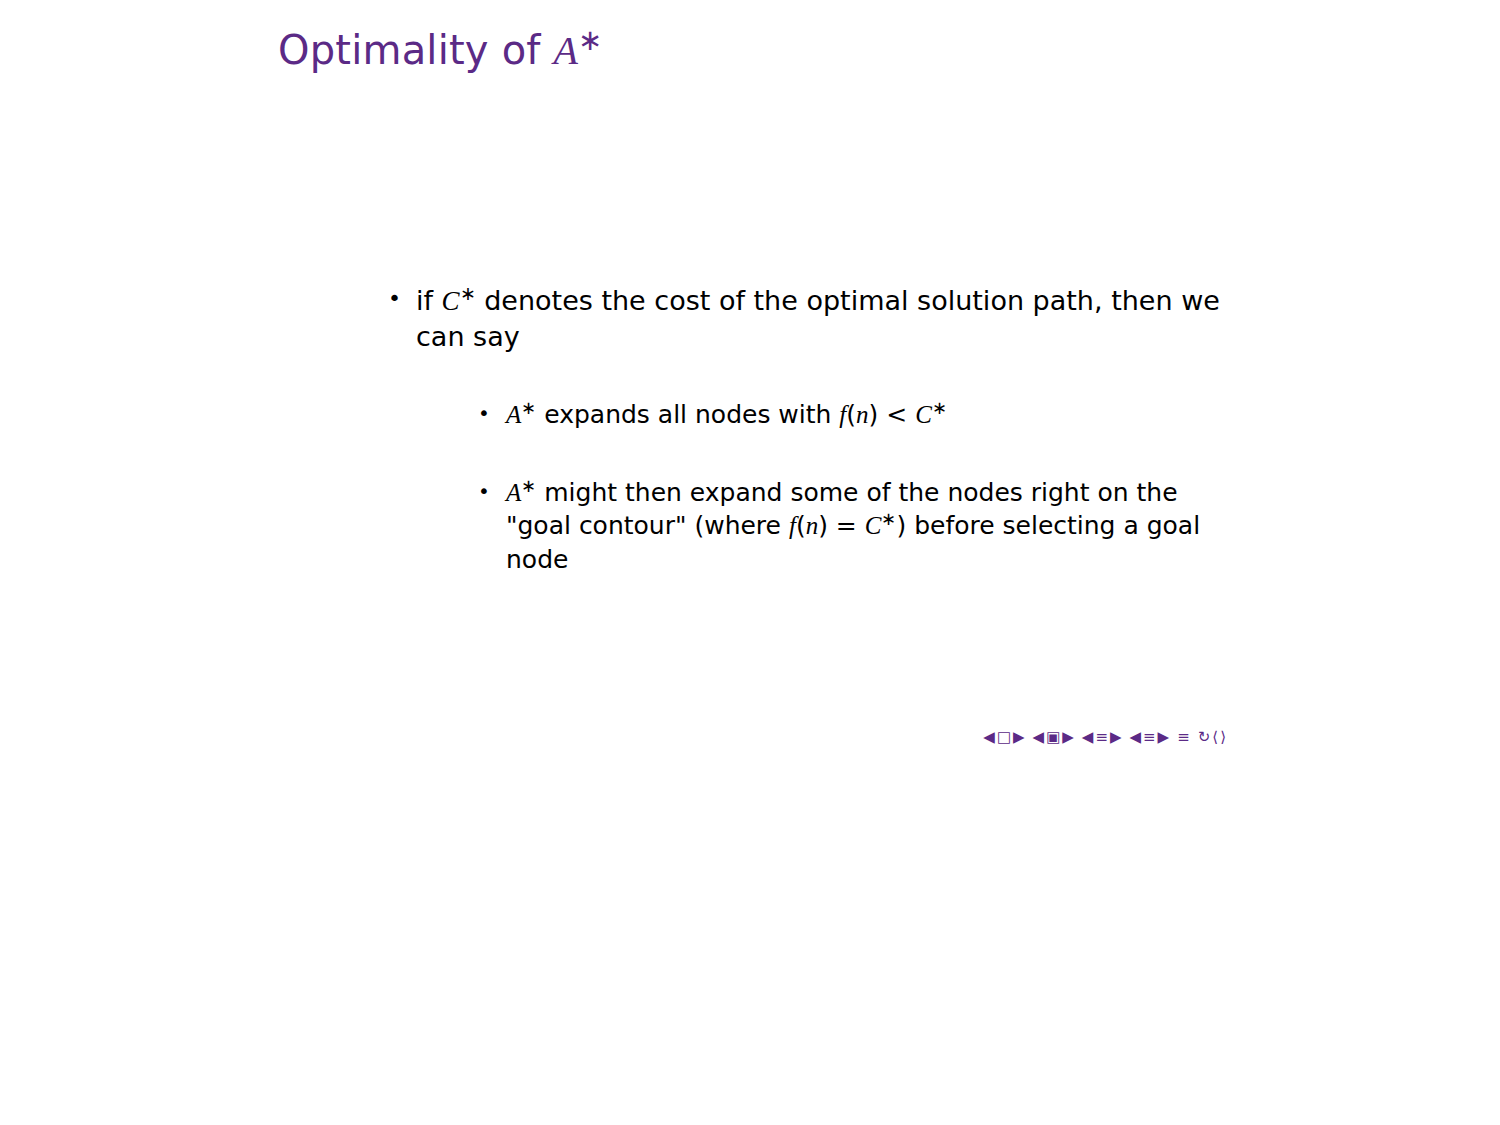Optimality of A∗
if C∗ denotes the cost of the optimal solution path, then we can say
A∗ expands all nodes with f(n) < C∗
A∗ might then expand some of the nodes right on the "goal contour" (where f(n) = C∗) before selecting a goal node
◀□▶◀▣▶◀≡▶◀≡▶≡↻⟨⟩